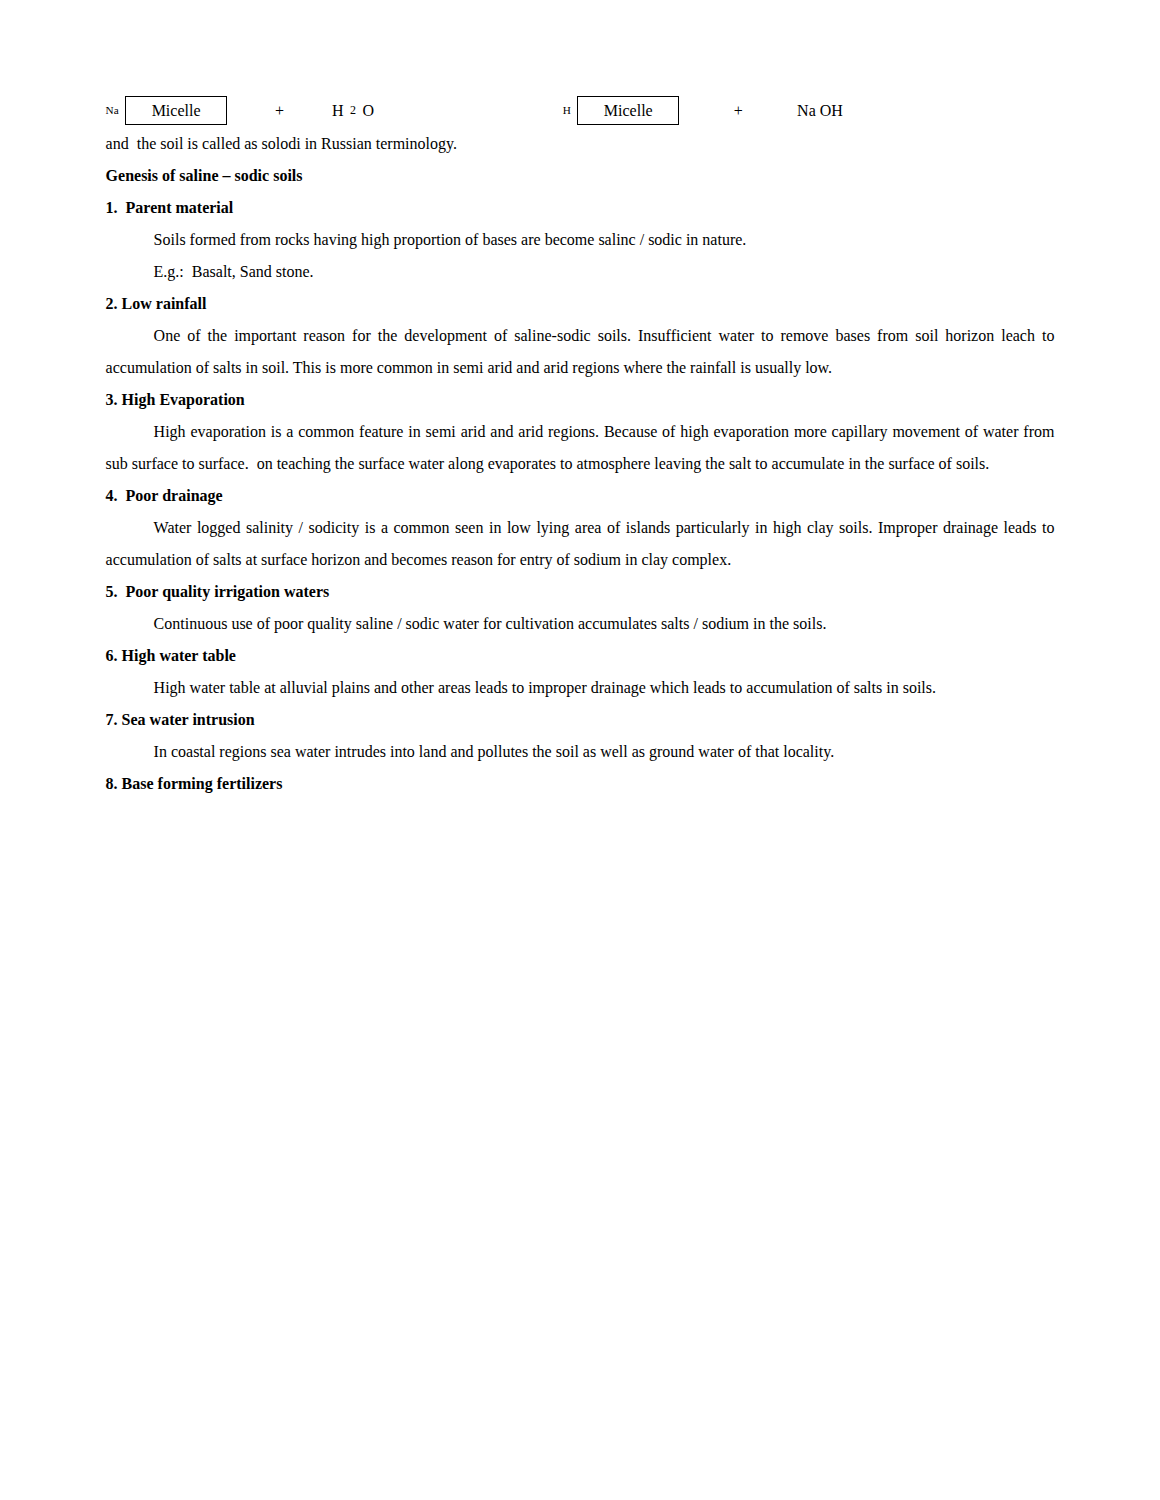Na Micelle + H2 O HMicelle + Na OH
and the soil is called as solodi in Russian terminology.
Genesis of saline – sodic soils
1. Parent material
Soils formed from rocks having high proportion of bases are become salinc / sodic in nature.
E.g.: Basalt, Sand stone.
2. Low rainfall
One of the important reason for the development of saline-sodic soils. Insufficient water to remove bases from soil horizon leach to accumulation of salts in soil. This is more common in semi arid and arid regions where the rainfall is usually low.
3. High Evaporation
High evaporation is a common feature in semi arid and arid regions. Because of high evaporation more capillary movement of water from sub surface to surface. on teaching the surface water along evaporates to atmosphere leaving the salt to accumulate in the surface of soils.
4. Poor drainage
Water logged salinity / sodicity is a common seen in low lying area of islands particularly in high clay soils. Improper drainage leads to accumulation of salts at surface horizon and becomes reason for entry of sodium in clay complex.
5. Poor quality irrigation waters
Continuous use of poor quality saline / sodic water for cultivation accumulates salts / sodium in the soils.
6. High water table
High water table at alluvial plains and other areas leads to improper drainage which leads to accumulation of salts in soils.
7. Sea water intrusion
In coastal regions sea water intrudes into land and pollutes the soil as well as ground water of that locality.
8. Base forming fertilizers